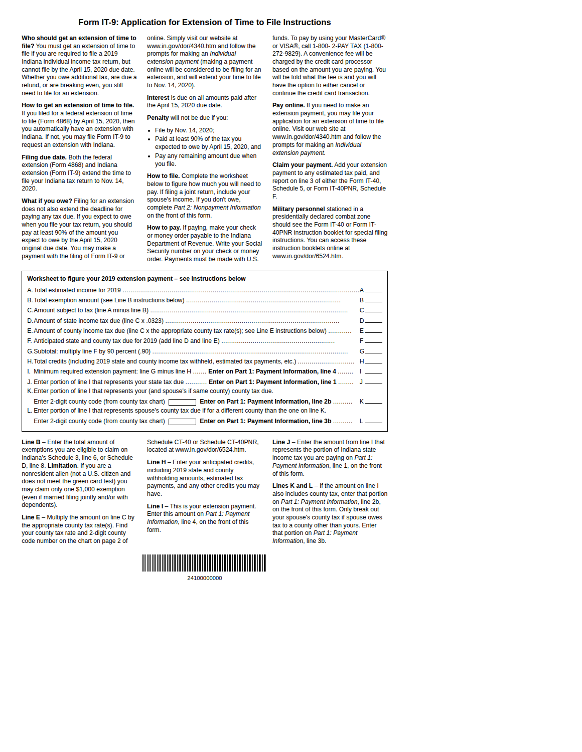Form IT-9: Application for Extension of Time to File Instructions
Who should get an extension of time to file? You must get an extension of time to file if you are required to file a 2019 Indiana individual income tax return, but cannot file by the April 15, 2020 due date. Whether you owe additional tax, are due a refund, or are breaking even, you still need to file for an extension.
How to get an extension of time to file. If you filed for a federal extension of time to file (Form 4868) by April 15, 2020, then you automatically have an extension with Indiana. If not, you may file Form IT-9 to request an extension with Indiana.
Filing due date. Both the federal extension (Form 4868) and Indiana extension (Form IT-9) extend the time to file your Indiana tax return to Nov. 14, 2020.
What if you owe? Filing for an extension does not also extend the deadline for paying any tax due. If you expect to owe when you file your tax return, you should pay at least 90% of the amount you expect to owe by the April 15, 2020 original due date. You may make a payment with the filing of Form IT-9 or online. Simply visit our website at www.in.gov/dor/4340.htm and follow the prompts for making an Individual extension payment (making a payment online will be considered to be filing for an extension, and will extend your time to file to Nov. 14, 2020).
Interest is due on all amounts paid after the April 15, 2020 due date.
Penalty will not be due if you:
File by Nov. 14, 2020;
Paid at least 90% of the tax you expected to owe by April 15, 2020, and
Pay any remaining amount due when you file.
How to file. Complete the worksheet below to figure how much you will need to pay. If filing a joint return, include your spouse's income. If you don't owe, complete Part 2: Nonpayment Information on the front of this form.
How to pay. If paying, make your check or money order payable to the Indiana Department of Revenue. Write your Social Security number on your check or money order. Payments must be made with U.S. funds. To pay by using your MasterCard® or VISA®, call 1-800- 2-PAY TAX (1-800-272-9829). A convenience fee will be charged by the credit card processor based on the amount you are paying. You will be told what the fee is and you will have the option to either cancel or continue the credit card transaction.
Pay online. If you need to make an extension payment, you may file your application for an extension of time to file online. Visit our web site at www.in.gov/dor/4340.htm and follow the prompts for making an Individual extension payment.
Claim your payment. Add your extension payment to any estimated tax paid, and report on line 3 of either the Form IT-40, Schedule 5, or Form IT-40PNR, Schedule F.
Military personnel stationed in a presidentially declared combat zone should see the Form IT-40 or Form IT-40PNR instruction booklet for special filing instructions. You can access these instruction booklets online at www.in.gov/dor/6524.htm.
Worksheet to figure your 2019 extension payment – see instructions below
| A. | Total estimated income for 2019 ......................................................................................................................... | A | |
| B. | Total exemption amount (see Line B instructions below) ............................................................................... | B | |
| C. | Amount subject to tax (line A minus line B) ..................................................................................................... | C | |
| D. | Amount of state income tax due (line C x .0323) ......................................................................................... | D | |
| E. | Amount of county income tax due (line C x the appropriate county tax rate(s); see Line E instructions below) ............ | E | |
| F. | Anticipated state and county tax due for 2019 (add line D and line E) .......................................................... | F | |
| G. | Subtotal: multiply line F by 90 percent (.90) .................................................................................................... | G | |
| H. | Total credits (including 2019 state and county income tax withheld, estimated tax payments, etc.) ............................. | H | |
| I. | Minimum required extension payment: line G minus line H ....... Enter on Part 1: Payment Information, line 4 ........ | I | |
| J. | Enter portion of line I that represents your state tax due ........... Enter on Part 1: Payment Information, line 1 ........ | J | |
| K. | Enter portion of line I that represents your (and spouse's if same county) county tax due. |
| | Enter 2-digit county code (from county tax chart) Enter on Part 1: Payment Information, line 2b .......... | K | |
| L. | Enter portion of line I that represents spouse's county tax due if for a different county than the one on line K. |
| | Enter 2-digit county code (from county tax chart) Enter on Part 1: Payment Information, line 3b .......... | L | |
Line B – Enter the total amount of exemptions you are eligible to claim on Indiana's Schedule 3, line 6, or Schedule D, line 8. Limitation. If you are a nonresident alien (not a U.S. citizen and does not meet the green card test) you may claim only one $1,000 exemption (even if married filing jointly and/or with dependents).
Line E – Multiply the amount on line C by the appropriate county tax rate(s). Find your county tax rate and 2-digit county code number on the chart on page 2 of Schedule CT-40 or Schedule CT-40PNR, located at www.in.gov/dor/6524.htm.
Line H – Enter your anticipated credits, including 2019 state and county withholding amounts, estimated tax payments, and any other credits you may have.
Line I – This is your extension payment. Enter this amount on Part 1: Payment Information, line 4, on the front of this form.
Line J – Enter the amount from line I that represents the portion of Indiana state income tax you are paying on Part 1: Payment Information, line 1, on the front of this form.
Lines K and L – If the amount on line I also includes county tax, enter that portion on Part 1: Payment Information, line 2b, on the front of this form. Only break out your spouse's county tax if spouse owes tax to a county other than yours. Enter that portion on Part 1: Payment Information, line 3b.
24100000000